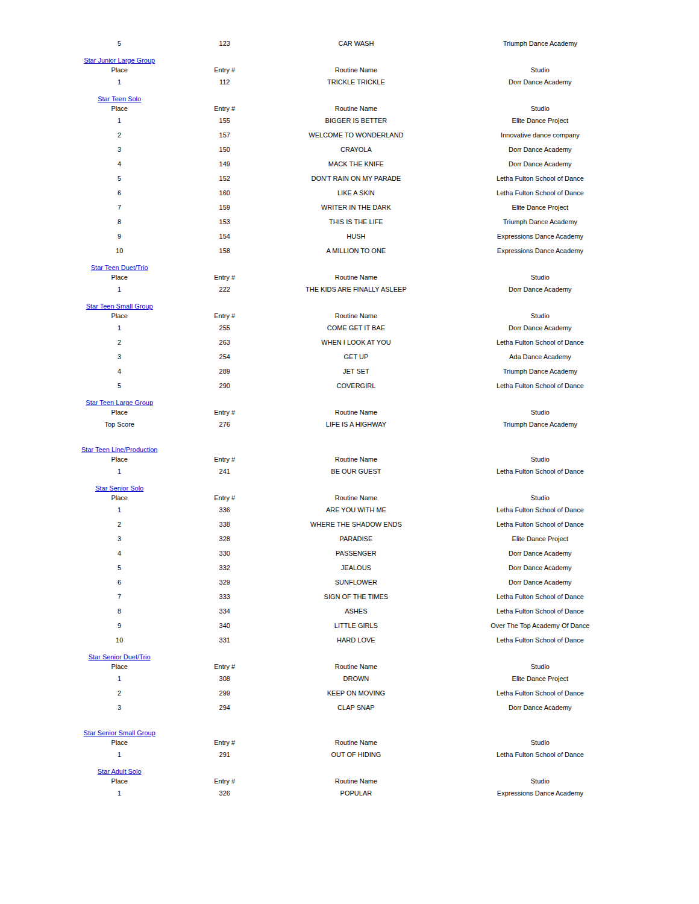| 5 | 123 | CAR WASH | Triumph Dance Academy |
| Star Junior Large Group | | | |
| Place | Entry # | Routine Name | Studio |
| 1 | 112 | TRICKLE TRICKLE | Dorr Dance Academy |
| Star Teen Solo | | | |
| Place | Entry # | Routine Name | Studio |
| 1 | 155 | BIGGER IS BETTER | Elite Dance Project |
| 2 | 157 | WELCOME TO WONDERLAND | Innovative dance company |
| 3 | 150 | CRAYOLA | Dorr Dance Academy |
| 4 | 149 | MACK THE KNIFE | Dorr Dance Academy |
| 5 | 152 | DON'T RAIN ON MY PARADE | Letha Fulton School of Dance |
| 6 | 160 | LIKE A SKIN | Letha Fulton School of Dance |
| 7 | 159 | WRITER IN THE DARK | Elite Dance Project |
| 8 | 153 | THIS IS THE LIFE | Triumph Dance Academy |
| 9 | 154 | HUSH | Expressions Dance Academy |
| 10 | 158 | A MILLION TO ONE | Expressions Dance Academy |
| Star Teen Duet/Trio | | | |
| Place | Entry # | Routine Name | Studio |
| 1 | 222 | THE KIDS ARE FINALLY ASLEEP | Dorr Dance Academy |
| Star Teen Small Group | | | |
| Place | Entry # | Routine Name | Studio |
| 1 | 255 | COME GET IT BAE | Dorr Dance Academy |
| 2 | 263 | WHEN I LOOK AT YOU | Letha Fulton School of Dance |
| 3 | 254 | GET UP | Ada Dance Academy |
| 4 | 289 | JET SET | Triumph Dance Academy |
| 5 | 290 | COVERGIRL | Letha Fulton School of Dance |
| Star Teen Large Group | | | |
| Place | Entry # | Routine Name | Studio |
| Top Score | 276 | LIFE IS A HIGHWAY | Triumph Dance Academy |
| Star Teen Line/Production | | | |
| Place | Entry # | Routine Name | Studio |
| 1 | 241 | BE OUR GUEST | Letha Fulton School of Dance |
| Star Senior Solo | | | |
| Place | Entry # | Routine Name | Studio |
| 1 | 336 | ARE YOU WITH ME | Letha Fulton School of Dance |
| 2 | 338 | WHERE THE SHADOW ENDS | Letha Fulton School of Dance |
| 3 | 328 | PARADISE | Elite Dance Project |
| 4 | 330 | PASSENGER | Dorr Dance Academy |
| 5 | 332 | JEALOUS | Dorr Dance Academy |
| 6 | 329 | SUNFLOWER | Dorr Dance Academy |
| 7 | 333 | SIGN OF THE TIMES | Letha Fulton School of Dance |
| 8 | 334 | ASHES | Letha Fulton School of Dance |
| 9 | 340 | LITTLE GIRLS | Over The Top Academy Of Dance |
| 10 | 331 | HARD LOVE | Letha Fulton School of Dance |
| Star Senior Duet/Trio | | | |
| Place | Entry # | Routine Name | Studio |
| 1 | 308 | DROWN | Elite Dance Project |
| 2 | 299 | KEEP ON MOVING | Letha Fulton School of Dance |
| 3 | 294 | CLAP SNAP | Dorr Dance Academy |
| Star Senior Small Group | | | |
| Place | Entry # | Routine Name | Studio |
| 1 | 291 | OUT OF HIDING | Letha Fulton School of Dance |
| Star Adult Solo | | | |
| Place | Entry # | Routine Name | Studio |
| 1 | 326 | POPULAR | Expressions Dance Academy |